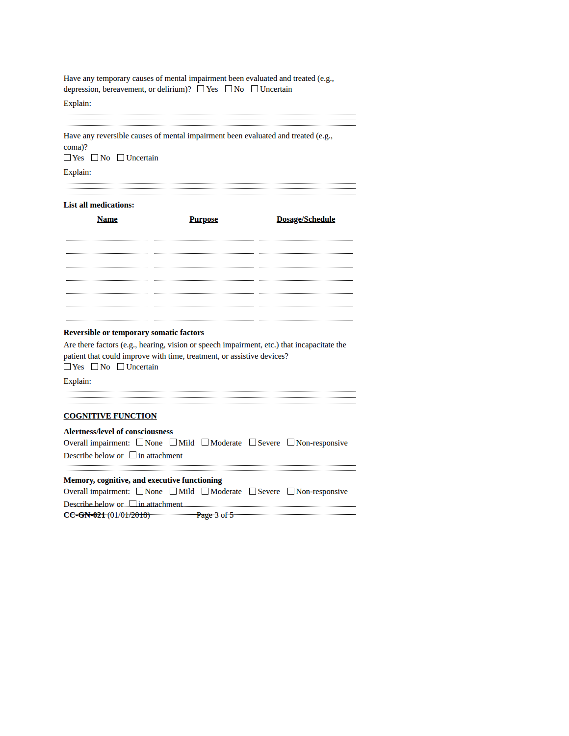Have any temporary causes of mental impairment been evaluated and treated (e.g., depression, bereavement, or delirium)? Yes No Uncertain
Explain:
Have any reversible causes of mental impairment been evaluated and treated (e.g., coma)?
Yes No Uncertain
Explain:
List all medications:
| Name | Purpose | Dosage/Schedule |
| --- | --- | --- |
Reversible or temporary somatic factors
Are there factors (e.g., hearing, vision or speech impairment, etc.) that incapacitate the patient that could improve with time, treatment, or assistive devices?
Yes No Uncertain
Explain:
COGNITIVE FUNCTION
Alertness/level of consciousness
Overall impairment: None Mild Moderate Severe Non-responsive
Describe below or in attachment
Memory, cognitive, and executive functioning
Overall impairment: None Mild Moderate Severe Non-responsive
Describe below or in attachment
CC-GN-021 (01/01/2018)
Page 3 of 5